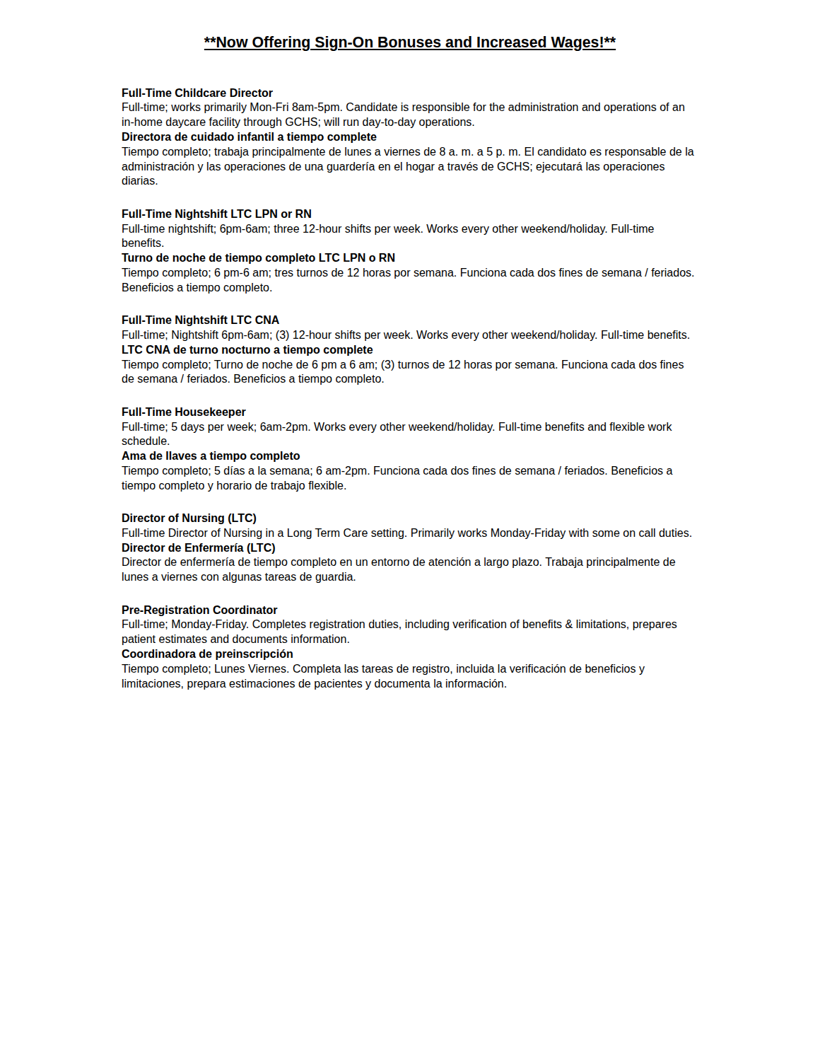**Now Offering Sign-On Bonuses and Increased Wages!**
Full-Time Childcare Director
Full-time; works primarily Mon-Fri 8am-5pm. Candidate is responsible for the administration and operations of an in-home daycare facility through GCHS; will run day-to-day operations.
Directora de cuidado infantil a tiempo complete
Tiempo completo; trabaja principalmente de lunes a viernes de 8 a. m. a 5 p. m. El candidato es responsable de la administración y las operaciones de una guardería en el hogar a través de GCHS; ejecutará las operaciones diarias.
Full-Time Nightshift LTC LPN or RN
Full-time nightshift; 6pm-6am; three 12-hour shifts per week. Works every other weekend/holiday. Full-time benefits.
Turno de noche de tiempo completo LTC LPN o RN
Tiempo completo; 6 pm-6 am; tres turnos de 12 horas por semana. Funciona cada dos fines de semana / feriados. Beneficios a tiempo completo.
Full-Time Nightshift LTC CNA
Full-time; Nightshift 6pm-6am; (3) 12-hour shifts per week. Works every other weekend/holiday. Full-time benefits.
LTC CNA de turno nocturno a tiempo complete
Tiempo completo; Turno de noche de 6 pm a 6 am; (3) turnos de 12 horas por semana. Funciona cada dos fines de semana / feriados. Beneficios a tiempo completo.
Full-Time Housekeeper
Full-time; 5 days per week; 6am-2pm. Works every other weekend/holiday. Full-time benefits and flexible work schedule.
Ama de llaves a tiempo completo
Tiempo completo; 5 días a la semana; 6 am-2pm. Funciona cada dos fines de semana / feriados. Beneficios a tiempo completo y horario de trabajo flexible.
Director of Nursing (LTC)
Full-time Director of Nursing in a Long Term Care setting. Primarily works Monday-Friday with some on call duties.
Director de Enfermería (LTC)
Director de enfermería de tiempo completo en un entorno de atención a largo plazo. Trabaja principalmente de lunes a viernes con algunas tareas de guardia.
Pre-Registration Coordinator
Full-time; Monday-Friday. Completes registration duties, including verification of benefits & limitations, prepares patient estimates and documents information.
Coordinadora de preinscripción
Tiempo completo; Lunes Viernes. Completa las tareas de registro, incluida la verificación de beneficios y limitaciones, prepara estimaciones de pacientes y documenta la información.